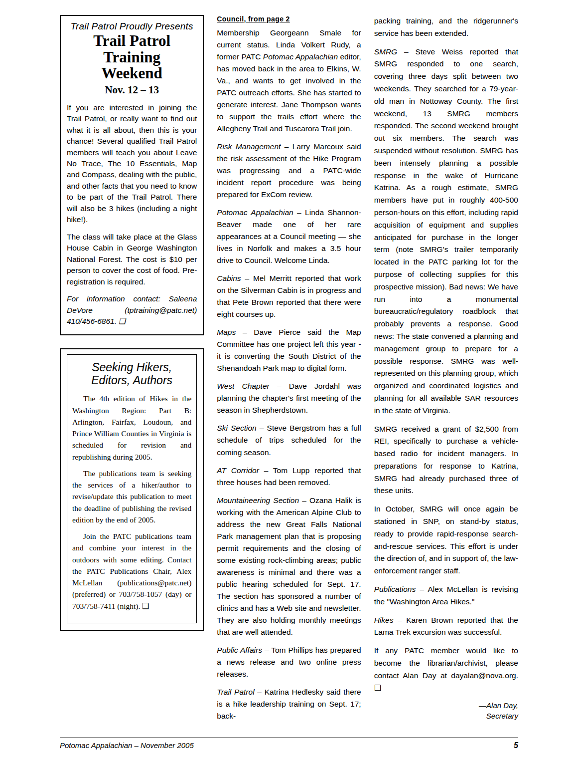Trail Patrol Proudly Presents
Trail Patrol
Training
Weekend
Nov. 12 – 13
If you are interested in joining the Trail Patrol, or really want to find out what it is all about, then this is your chance! Several qualified Trail Patrol members will teach you about Leave No Trace, The 10 Essentials, Map and Compass, dealing with the public, and other facts that you need to know to be part of the Trail Patrol. There will also be 3 hikes (including a night hike!).
The class will take place at the Glass House Cabin in George Washington National Forest. The cost is $10 per person to cover the cost of food. Pre-registration is required.
For information contact: Saleena DeVore (tptraining@patc.net) 410/456-6861. ❏
Seeking Hikers,
Editors, Authors
The 4th edition of Hikes in the Washington Region: Part B: Arlington, Fairfax, Loudoun, and Prince William Counties in Virginia is scheduled for revision and republishing during 2005.
The publications team is seeking the services of a hiker/author to revise/update this publication to meet the deadline of publishing the revised edition by the end of 2005.
Join the PATC publications team and combine your interest in the outdoors with some editing. Contact the PATC Publications Chair, Alex McLellan (publications@patc.net) (preferred) or 703/758-1057 (day) or 703/758-7411 (night). ❏
Council, from page 2
Membership Georgeann Smale for current status. Linda Volkert Rudy, a former PATC Potomac Appalachian editor, has moved back in the area to Elkins, W. Va., and wants to get involved in the PATC outreach efforts. She has started to generate interest. Jane Thompson wants to support the trails effort where the Allegheny Trail and Tuscarora Trail join.
Risk Management – Larry Marcoux said the risk assessment of the Hike Program was progressing and a PATC-wide incident report procedure was being prepared for ExCom review.
Potomac Appalachian – Linda Shannon-Beaver made one of her rare appearances at a Council meeting — she lives in Norfolk and makes a 3.5 hour drive to Council. Welcome Linda.
Cabins – Mel Merritt reported that work on the Silverman Cabin is in progress and that Pete Brown reported that there were eight courses up.
Maps – Dave Pierce said the Map Committee has one project left this year - it is converting the South District of the Shenandoah Park map to digital form.
West Chapter – Dave Jordahl was planning the chapter's first meeting of the season in Shepherdstown.
Ski Section – Steve Bergstrom has a full schedule of trips scheduled for the coming season.
AT Corridor – Tom Lupp reported that three houses had been removed.
Mountaineering Section – Ozana Halik is working with the American Alpine Club to address the new Great Falls National Park management plan that is proposing permit requirements and the closing of some existing rock-climbing areas; public awareness is minimal and there was a public hearing scheduled for Sept. 17. The section has sponsored a number of clinics and has a Web site and newsletter. They are also holding monthly meetings that are well attended.
Public Affairs – Tom Phillips has prepared a news release and two online press releases.
Trail Patrol – Katrina Hedlesky said there is a hike leadership training on Sept. 17; back-
packing training, and the ridgerunner's service has been extended.
SMRG – Steve Weiss reported that SMRG responded to one search, covering three days split between two weekends. They searched for a 79-year-old man in Nottoway County. The first weekend, 13 SMRG members responded. The second weekend brought out six members. The search was suspended without resolution. SMRG has been intensely planning a possible response in the wake of Hurricane Katrina. As a rough estimate, SMRG members have put in roughly 400-500 person-hours on this effort, including rapid acquisition of equipment and supplies anticipated for purchase in the longer term (note SMRG's trailer temporarily located in the PATC parking lot for the purpose of collecting supplies for this prospective mission). Bad news: We have run into a monumental bureaucratic/regulatory roadblock that probably prevents a response. Good news: The state convened a planning and management group to prepare for a possible response. SMRG was well-represented on this planning group, which organized and coordinated logistics and planning for all available SAR resources in the state of Virginia.
SMRG received a grant of $2,500 from REI, specifically to purchase a vehicle-based radio for incident managers. In preparations for response to Katrina, SMRG had already purchased three of these units.
In October, SMRG will once again be stationed in SNP, on stand-by status, ready to provide rapid-response search-and-rescue services. This effort is under the direction of, and in support of, the law-enforcement ranger staff.
Publications – Alex McLellan is revising the "Washington Area Hikes."
Hikes – Karen Brown reported that the Lama Trek excursion was successful.
If any PATC member would like to become the librarian/archivist, please contact Alan Day at dayalan@nova.org. ❏
—Alan Day,
Secretary
Potomac Appalachian – November 2005 5